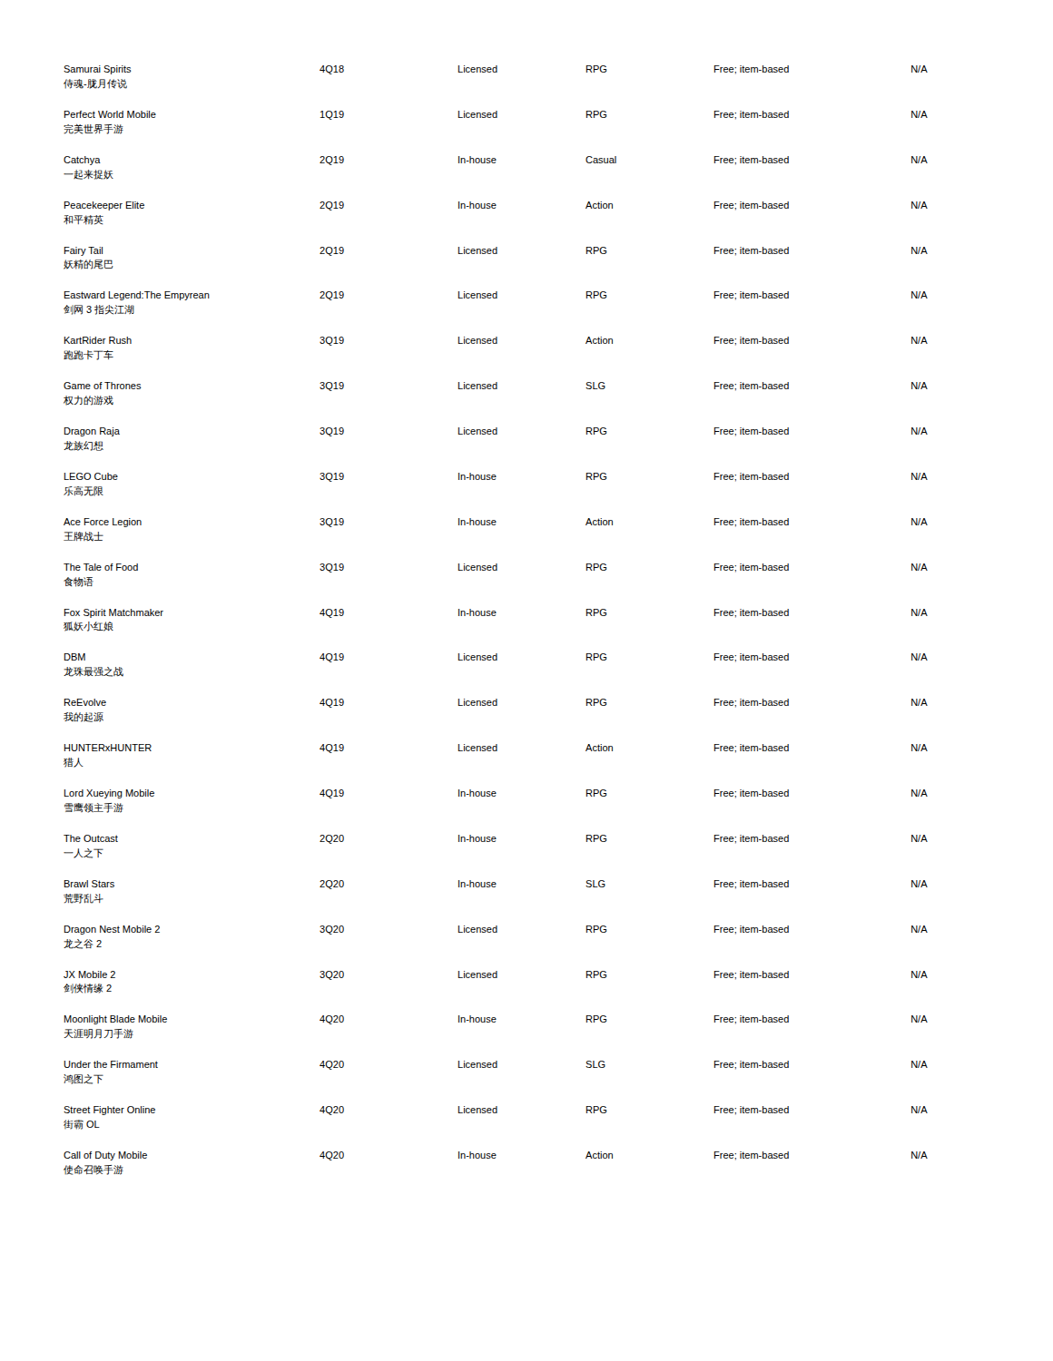| Samurai Spirits 侍魂-胧月传说 | 4Q18 | Licensed | RPG | Free; item-based | N/A |
| Perfect World Mobile 完美世界手游 | 1Q19 | Licensed | RPG | Free; item-based | N/A |
| Catchya 一起来捉妖 | 2Q19 | In-house | Casual | Free; item-based | N/A |
| Peacekeeper Elite 和平精英 | 2Q19 | In-house | Action | Free; item-based | N/A |
| Fairy Tail 妖精的尾巴 | 2Q19 | Licensed | RPG | Free; item-based | N/A |
| Eastward Legend:The Empyrean 剑网 3 指尖江湖 | 2Q19 | Licensed | RPG | Free; item-based | N/A |
| KartRider Rush 跑跑卡丁车 | 3Q19 | Licensed | Action | Free; item-based | N/A |
| Game of Thrones 权力的游戏 | 3Q19 | Licensed | SLG | Free; item-based | N/A |
| Dragon Raja 龙族幻想 | 3Q19 | Licensed | RPG | Free; item-based | N/A |
| LEGO Cube 乐高无限 | 3Q19 | In-house | RPG | Free; item-based | N/A |
| Ace Force Legion 王牌战士 | 3Q19 | In-house | Action | Free; item-based | N/A |
| The Tale of Food 食物语 | 3Q19 | Licensed | RPG | Free; item-based | N/A |
| Fox Spirit Matchmaker 狐妖小红娘 | 4Q19 | In-house | RPG | Free; item-based | N/A |
| DBM 龙珠最强之战 | 4Q19 | Licensed | RPG | Free; item-based | N/A |
| ReEvolve 我的起源 | 4Q19 | Licensed | RPG | Free; item-based | N/A |
| HUNTERxHUNTER 猎人 | 4Q19 | Licensed | Action | Free; item-based | N/A |
| Lord Xueying Mobile 雪鹰领主手游 | 4Q19 | In-house | RPG | Free; item-based | N/A |
| The Outcast 一人之下 | 2Q20 | In-house | RPG | Free; item-based | N/A |
| Brawl Stars 荒野乱斗 | 2Q20 | In-house | SLG | Free; item-based | N/A |
| Dragon Nest Mobile 2 龙之谷 2 | 3Q20 | Licensed | RPG | Free; item-based | N/A |
| JX Mobile 2 剑侠情缘 2 | 3Q20 | Licensed | RPG | Free; item-based | N/A |
| Moonlight Blade Mobile 天涯明月刀手游 | 4Q20 | In-house | RPG | Free; item-based | N/A |
| Under the Firmament 鸿图之下 | 4Q20 | Licensed | SLG | Free; item-based | N/A |
| Street Fighter Online 街霸 OL | 4Q20 | Licensed | RPG | Free; item-based | N/A |
| Call of Duty Mobile 使命召唤手游 | 4Q20 | In-house | Action | Free; item-based | N/A |